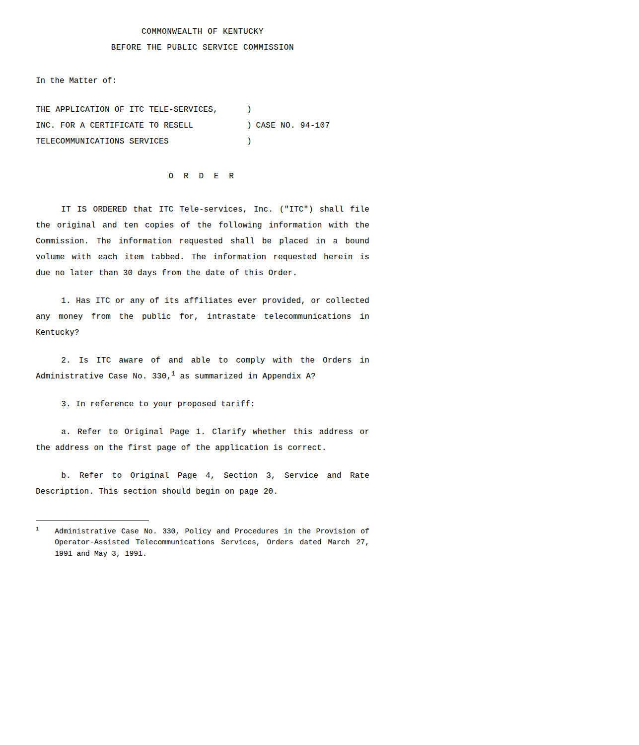COMMONWEALTH OF KENTUCKY
BEFORE THE PUBLIC SERVICE COMMISSION
In the Matter of:
| THE APPLICATION OF ITC TELE-SERVICES, | ) | |
| INC. FOR A CERTIFICATE TO RESELL | ) | CASE NO. 94-107 |
| TELECOMMUNICATIONS SERVICES | ) | |
O R D E R
IT IS ORDERED that ITC Tele-services, Inc. ("ITC") shall file the original and ten copies of the following information with the Commission. The information requested shall be placed in a bound volume with each item tabbed. The information requested herein is due no later than 30 days from the date of this Order.
1. Has ITC or any of its affiliates ever provided, or collected any money from the public for, intrastate telecommunications in Kentucky?
2. Is ITC aware of and able to comply with the Orders in Administrative Case No. 330,1 as summarized in Appendix A?
3. In reference to your proposed tariff:
a. Refer to Original Page 1. Clarify whether this address or the address on the first page of the application is correct.
b. Refer to Original Page 4, Section 3, Service and Rate Description. This section should begin on page 20.
1 Administrative Case No. 330, Policy and Procedures in the Provision of Operator-Assisted Telecommunications Services, Orders dated March 27, 1991 and May 3, 1991.